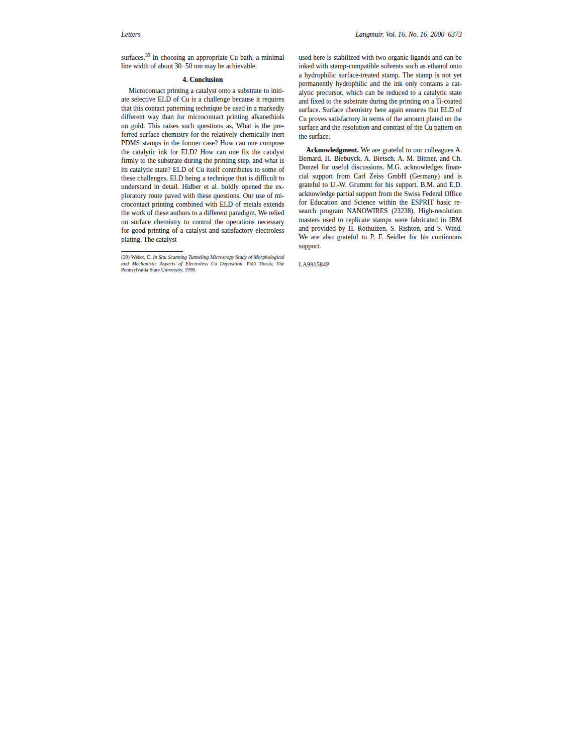Letters
Langmuir, Vol. 16, No. 16, 2000 6373
surfaces.39 In choosing an appropriate Cu bath, a minimal line width of about 30−50 nm may be achievable.
4. Conclusion
Microcontact printing a catalyst onto a substrate to initiate selective ELD of Cu is a challenge because it requires that this contact patterning technique be used in a markedly different way than for microcontact printing alkanethiols on gold. This raises such questions as, What is the preferred surface chemistry for the relatively chemically inert PDMS stamps in the former case? How can one compose the catalytic ink for ELD? How can one fix the catalyst firmly to the substrate during the printing step, and what is its catalytic state? ELD of Cu itself contributes to some of these challenges, ELD being a technique that is difficult to understand in detail. Hidber et al. boldly opened the exploratory route paved with these questions. Our use of microcontact printing combined with ELD of metals extends the work of these authors to a different paradigm. We relied on surface chemistry to control the operations necessary for good printing of a catalyst and satisfactory electroless plating. The catalyst
(39) Weber, C. In Situ Scanning Tunneling Microscopy Study of Morphological and Mechanistic Aspects of Electroless Cu Deposition. PhD Thesis; The Pennsylvania State University, 1998.
used here is stabilized with two organic ligands and can be inked with stamp-compatible solvents such as ethanol onto a hydrophilic surface-treated stamp. The stamp is not yet permanently hydrophilic and the ink only contains a catalytic precursor, which can be reduced to a catalytic state and fixed to the substrate during the printing on a Ti-coated surface. Surface chemistry here again ensures that ELD of Cu proves satisfactory in terms of the amount plated on the surface and the resolution and contrast of the Cu pattern on the surface.
Acknowledgment. We are grateful to our colleagues A. Bernard, H. Biebuyck, A. Bietsch, A. M. Bittner, and Ch. Donzel for useful discussions. M.G. acknowledges financial support from Carl Zeiss GmbH (Germany) and is grateful to U.-W. Grummt for his support. B.M. and E.D. acknowledge partial support from the Swiss Federal Office for Education and Science within the ESPRIT basic research program NANOWIRES (23238). High-resolution masters used to replicate stamps were fabricated in IBM and provided by H. Rothuizen, S. Rishton, and S. Wind. We are also grateful to P. F. Seidler for his continuous support.
LA991584P